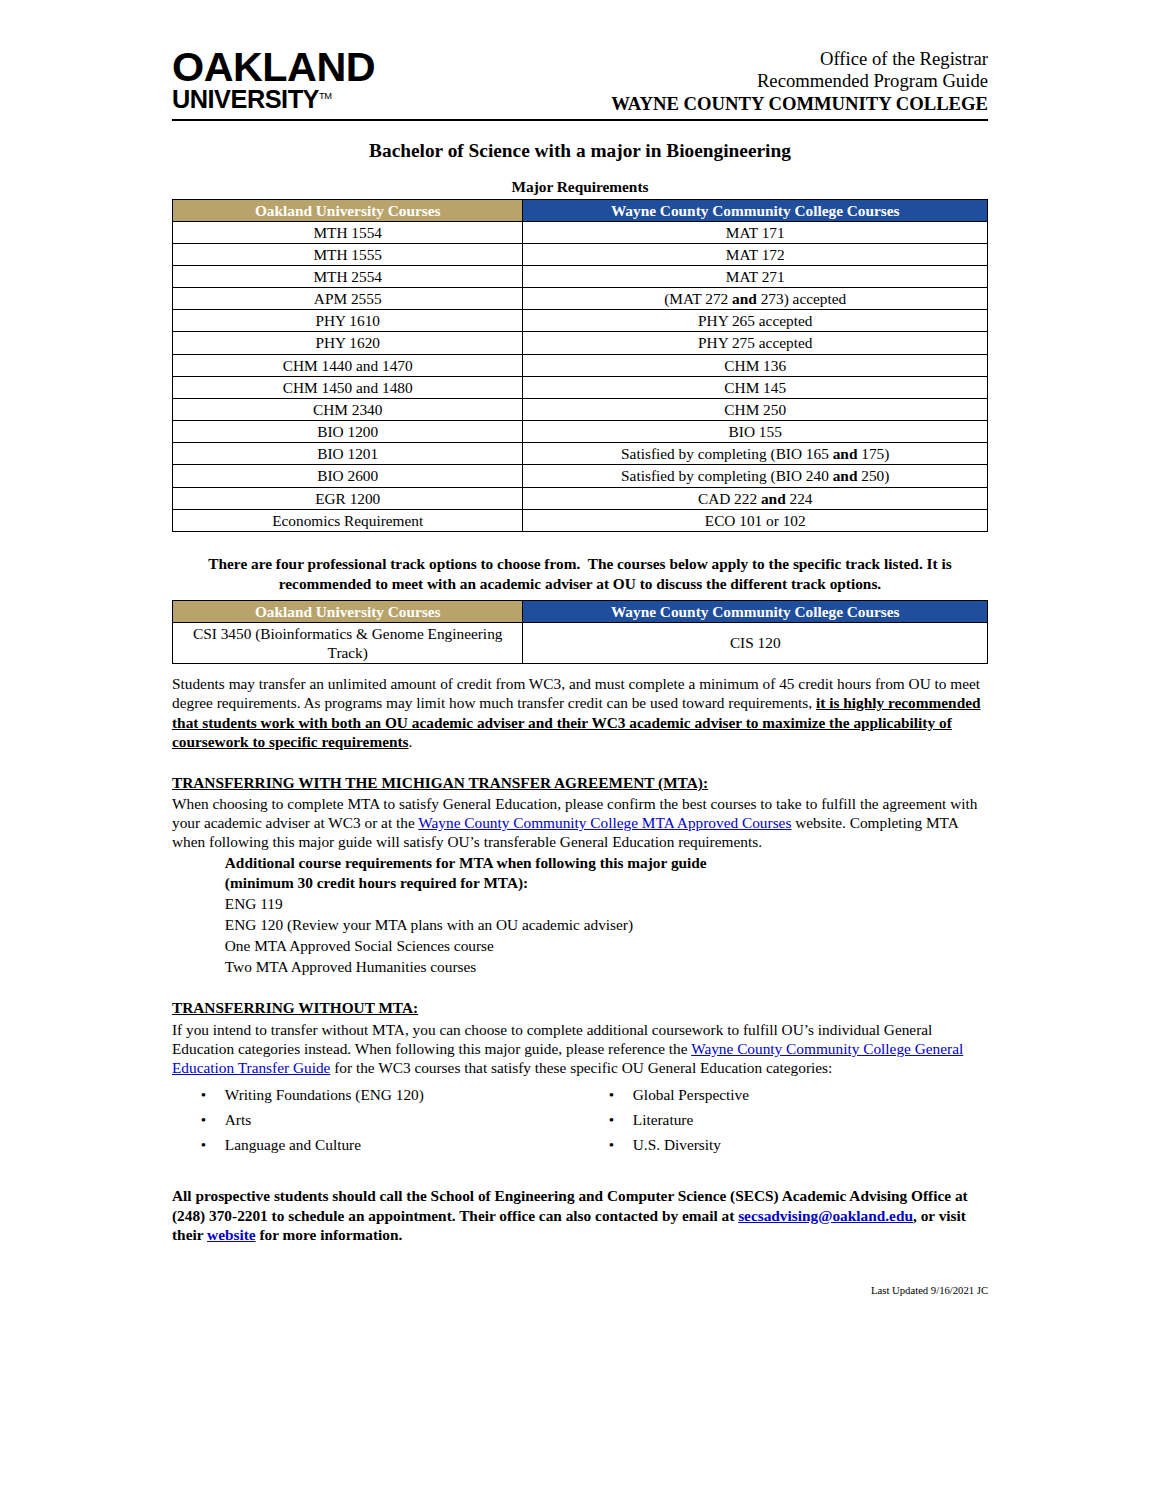OAKLAND UNIVERSITYTM
Office of the Registrar
Recommended Program Guide
WAYNE COUNTY COMMUNITY COLLEGE
Bachelor of Science with a major in Bioengineering
Major Requirements
| Oakland University Courses | Wayne County Community College Courses |
| --- | --- |
| MTH 1554 | MAT 171 |
| MTH 1555 | MAT 172 |
| MTH 2554 | MAT 271 |
| APM 2555 | (MAT 272 and 273) accepted |
| PHY 1610 | PHY 265 accepted |
| PHY 1620 | PHY 275 accepted |
| CHM 1440 and 1470 | CHM 136 |
| CHM 1450 and 1480 | CHM 145 |
| CHM 2340 | CHM 250 |
| BIO 1200 | BIO 155 |
| BIO 1201 | Satisfied by completing (BIO 165 and 175) |
| BIO 2600 | Satisfied by completing (BIO 240 and 250) |
| EGR 1200 | CAD 222 and 224 |
| Economics Requirement | ECO 101 or 102 |
There are four professional track options to choose from. The courses below apply to the specific track listed. It is recommended to meet with an academic adviser at OU to discuss the different track options.
| Oakland University Courses | Wayne County Community College Courses |
| --- | --- |
| CSI 3450 (Bioinformatics & Genome Engineering Track) | CIS 120 |
Students may transfer an unlimited amount of credit from WC3, and must complete a minimum of 45 credit hours from OU to meet degree requirements. As programs may limit how much transfer credit can be used toward requirements, it is highly recommended that students work with both an OU academic adviser and their WC3 academic adviser to maximize the applicability of coursework to specific requirements.
TRANSFERRING WITH THE MICHIGAN TRANSFER AGREEMENT (MTA):
When choosing to complete MTA to satisfy General Education, please confirm the best courses to take to fulfill the agreement with your academic adviser at WC3 or at the Wayne County Community College MTA Approved Courses website. Completing MTA when following this major guide will satisfy OU’s transferable General Education requirements.
Additional course requirements for MTA when following this major guide
(minimum 30 credit hours required for MTA):
ENG 119
ENG 120 (Review your MTA plans with an OU academic adviser)
One MTA Approved Social Sciences course
Two MTA Approved Humanities courses
TRANSFERRING WITHOUT MTA:
If you intend to transfer without MTA, you can choose to complete additional coursework to fulfill OU’s individual General Education categories instead. When following this major guide, please reference the Wayne County Community College General Education Transfer Guide for the WC3 courses that satisfy these specific OU General Education categories:
Writing Foundations (ENG 120)
Global Perspective
Arts
Literature
Language and Culture
U.S. Diversity
All prospective students should call the School of Engineering and Computer Science (SECS) Academic Advising Office at (248) 370-2201 to schedule an appointment. Their office can also contacted by email at secsadvising@oakland.edu, or visit their website for more information.
Last Updated 9/16/2021 JC